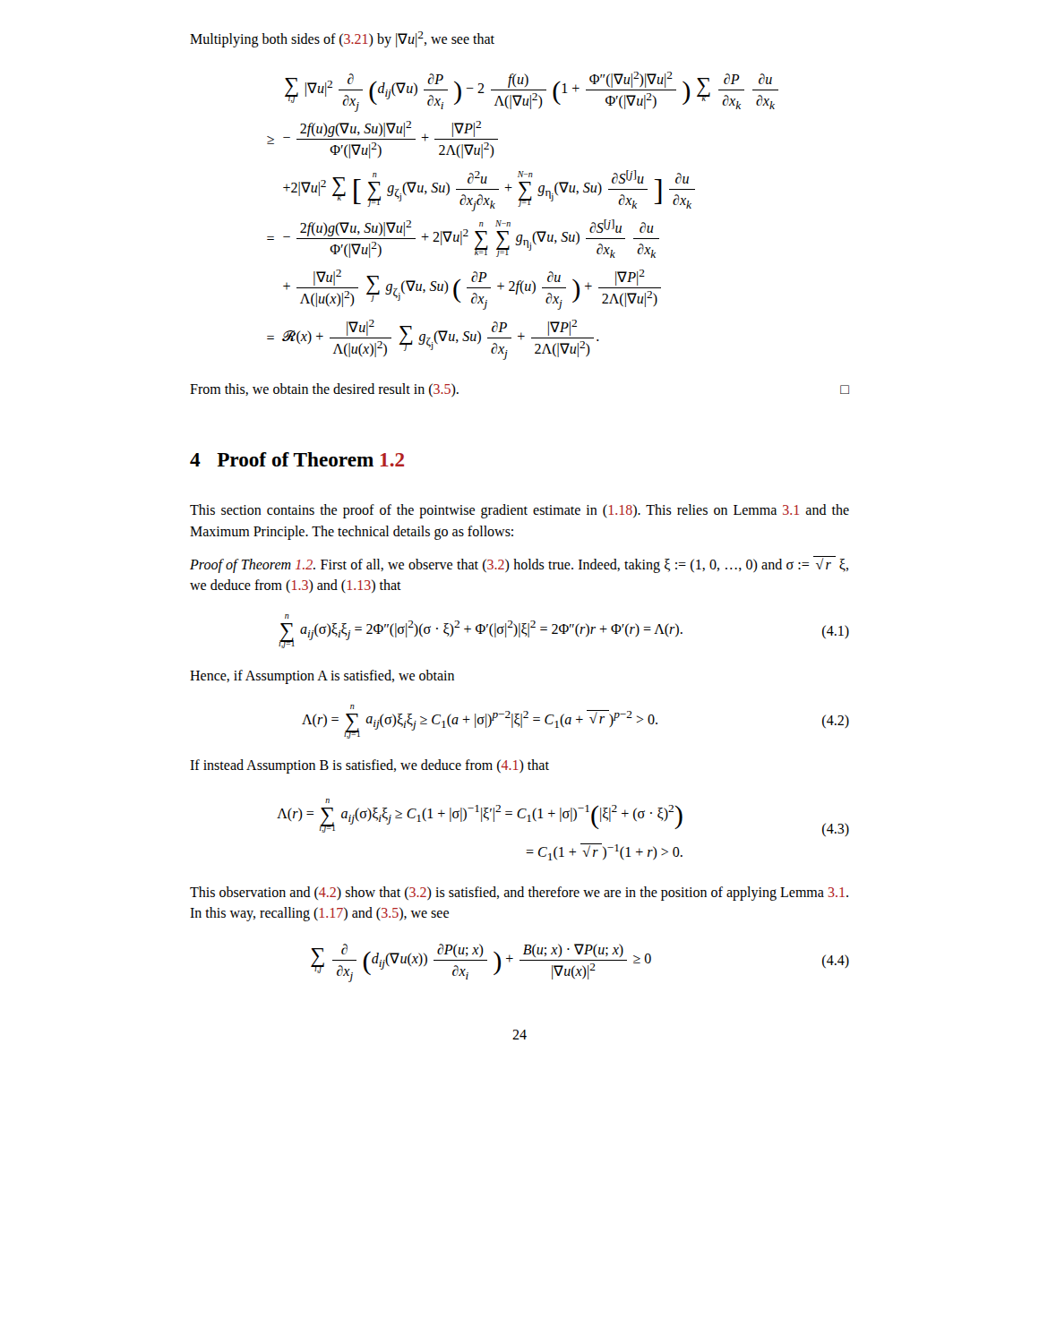Multiplying both sides of (3.21) by |∇u|2, we see that
| | | ∑ i,j /∇ u / 2 ∂ ∂ x j ( d ij (∇ u ) ∂ P ∂ x i ) − 2 f ( u ) Λ(/∇ u / 2 ) ( 1 + Φ″(/∇ u / 2 )/∇ u / 2 Φ′(/∇ u / 2 ) ) ∑ k ∂ P ∂ x k ∂ u ∂ x k |
| | ≥ | − 2 f ( u ) g (∇ u , Su )/∇ u / 2 Φ′(/∇ u / 2 ) + /∇ P / 2 2Λ(/∇ u / 2 ) |
| | | +2/∇ u / 2 ∑ k [ n ∑ j =1 g ζ j (∇ u , Su ) ∂ 2 u ∂ x j ∂ x k + N − n ∑ j =1 g η j (∇ u , Su ) ∂ S [ j ] u ∂ x k ] ∂ u ∂ x k |
| | = | − 2 f ( u ) g (∇ u , Su )/∇ u / 2 Φ′(/∇ u / 2 ) + 2/∇ u / 2 n ∑ k =1 N − n ∑ j =1 g η j (∇ u , Su ) ∂ S [ j ] u ∂ x k ∂ u ∂ x k |
| | | + /∇ u / 2 Λ(/ u ( x )/ 2 ) ∑ j g ζ j (∇ u , Su ) ( ∂ P ∂ x j + 2 f ( u ) ∂ u ∂ x j ) + /∇ P / 2 2Λ(/∇ u / 2 ) |
| | = | 𝓡( x ) + /∇ u / 2 Λ(/ u ( x )/ 2 ) ∑ j g ζ j (∇ u , Su ) ∂ P ∂ x j + /∇ P / 2 2Λ(/∇ u / 2 ) . |
From this, we obtain the desired result in (3.5). □
4 Proof of Theorem 1.2
This section contains the proof of the pointwise gradient estimate in (1.18). This relies on Lemma 3.1 and the Maximum Principle. The technical details go as follows:
Proof of Theorem 1.2. First of all, we observe that (3.2) holds true. Indeed, taking ξ := (1, 0, …, 0) and σ := √r ξ, we deduce from (1.3) and (1.13) that
n∑i,j=1 aij(σ)ξiξj = 2Φ″(|σ|2)(σ · ξ)2 + Φ′(|σ|2)|ξ|2 = 2Φ″(r)r + Φ′(r) = Λ(r).
(4.1)
Hence, if Assumption A is satisfied, we obtain
Λ(r) = n∑i,j=1 aij(σ)ξiξj ≥ C1(a + |σ|)p−2|ξ|2 = C1(a + √r)p−2 > 0.
(4.2)
If instead Assumption B is satisfied, we deduce from (4.1) that
| Λ( r ) = n ∑ i,j =1 a ij (σ)ξ i ξ j ≥ C 1 (1 + /σ/) −1 /ξ′/ 2 = C 1 (1 + /σ/) −1 ( /ξ/ 2 + (σ · ξ) 2 ) |
| = C 1 (1 + √ r ) −1 (1 + r ) > 0. |
(4.3)
This observation and (4.2) show that (3.2) is satisfied, and therefore we are in the position of applying Lemma 3.1. In this way, recalling (1.17) and (3.5), we see
∑i,j ∂∂xj (dij(∇u(x)) ∂P(u; x)∂xi ) + B(u; x) · ∇P(u; x)|∇u(x)|2 ≥ 0
(4.4)
24